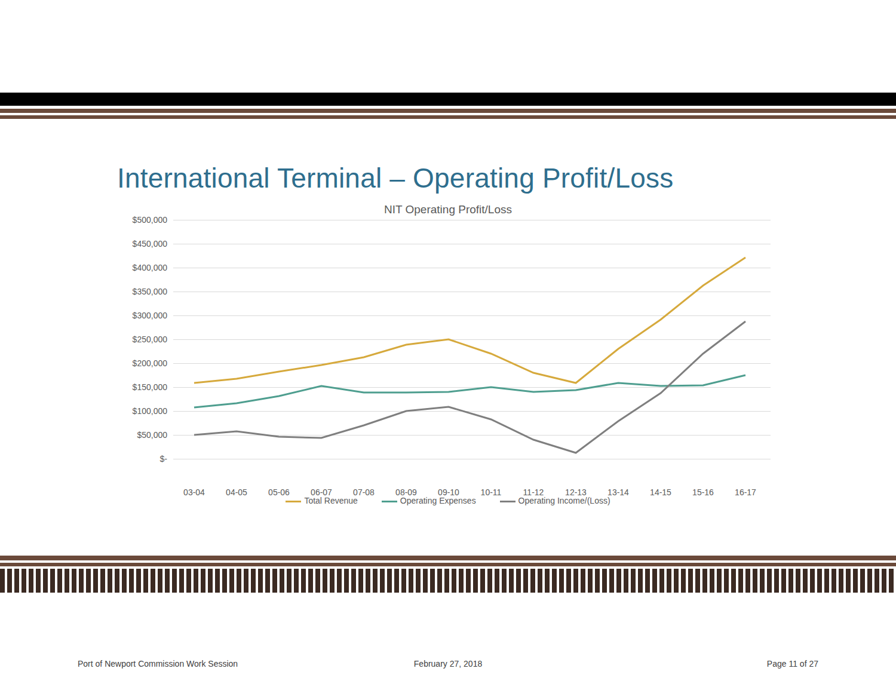International Terminal – Operating Profit/Loss
NIT Operating Profit/Loss
$500,000
$450,000
$400,000
$350,000
$300,000
$250,000
$200,000
$150,000
$100,000
$50,000
$-
03-04
04-05
05-06
06-07
07-08
08-09
09-10
10-11
11-12
12-13
13-14
14-15
15-16
16-17
Total Revenue Operating Expenses Operating Income/(Loss)
Port of Newport Commission Work Session February 27, 2018 Page 11 of 27